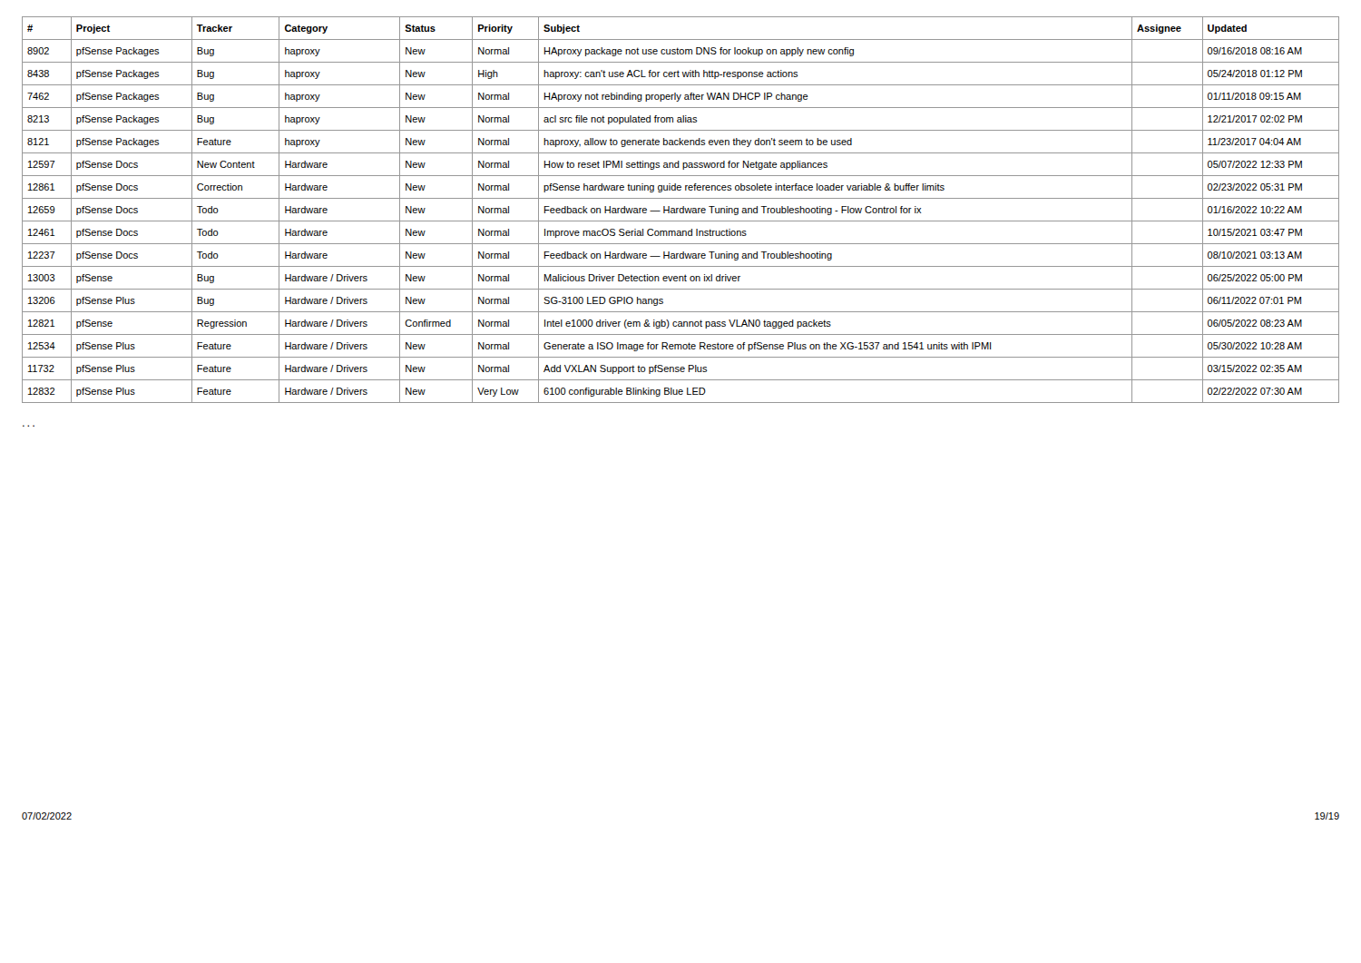| # | Project | Tracker | Category | Status | Priority | Subject | Assignee | Updated |
| --- | --- | --- | --- | --- | --- | --- | --- | --- |
| 8902 | pfSense Packages | Bug | haproxy | New | Normal | HAproxy package not use custom DNS for lookup on apply new config | | 09/16/2018 08:16 AM |
| 8438 | pfSense Packages | Bug | haproxy | New | High | haproxy: can't use ACL for cert with http-response actions | | 05/24/2018 01:12 PM |
| 7462 | pfSense Packages | Bug | haproxy | New | Normal | HAproxy not rebinding properly after WAN DHCP IP change | | 01/11/2018 09:15 AM |
| 8213 | pfSense Packages | Bug | haproxy | New | Normal | acl src file not populated from alias | | 12/21/2017 02:02 PM |
| 8121 | pfSense Packages | Feature | haproxy | New | Normal | haproxy, allow to generate backends even they don't seem to be used | | 11/23/2017 04:04 AM |
| 12597 | pfSense Docs | New Content | Hardware | New | Normal | How to reset IPMI settings and password for Netgate appliances | | 05/07/2022 12:33 PM |
| 12861 | pfSense Docs | Correction | Hardware | New | Normal | pfSense hardware tuning guide references obsolete interface loader variable & buffer limits | | 02/23/2022 05:31 PM |
| 12659 | pfSense Docs | Todo | Hardware | New | Normal | Feedback on Hardware — Hardware Tuning and Troubleshooting - Flow Control for ix | | 01/16/2022 10:22 AM |
| 12461 | pfSense Docs | Todo | Hardware | New | Normal | Improve macOS Serial Command Instructions | | 10/15/2021 03:47 PM |
| 12237 | pfSense Docs | Todo | Hardware | New | Normal | Feedback on Hardware — Hardware Tuning and Troubleshooting | | 08/10/2021 03:13 AM |
| 13003 | pfSense | Bug | Hardware / Drivers | New | Normal | Malicious Driver Detection event on ixl driver | | 06/25/2022 05:00 PM |
| 13206 | pfSense Plus | Bug | Hardware / Drivers | New | Normal | SG-3100 LED GPIO hangs | | 06/11/2022 07:01 PM |
| 12821 | pfSense | Regression | Hardware / Drivers | Confirmed | Normal | Intel e1000 driver (em & igb) cannot pass VLAN0 tagged packets | | 06/05/2022 08:23 AM |
| 12534 | pfSense Plus | Feature | Hardware / Drivers | New | Normal | Generate a ISO Image for Remote Restore of pfSense Plus on the XG-1537 and 1541 units with IPMI | | 05/30/2022 10:28 AM |
| 11732 | pfSense Plus | Feature | Hardware / Drivers | New | Normal | Add VXLAN Support to pfSense Plus | | 03/15/2022 02:35 AM |
| 12832 | pfSense Plus | Feature | Hardware / Drivers | New | Very Low | 6100 configurable Blinking Blue LED | | 02/22/2022 07:30 AM |
...
07/02/2022 19/19